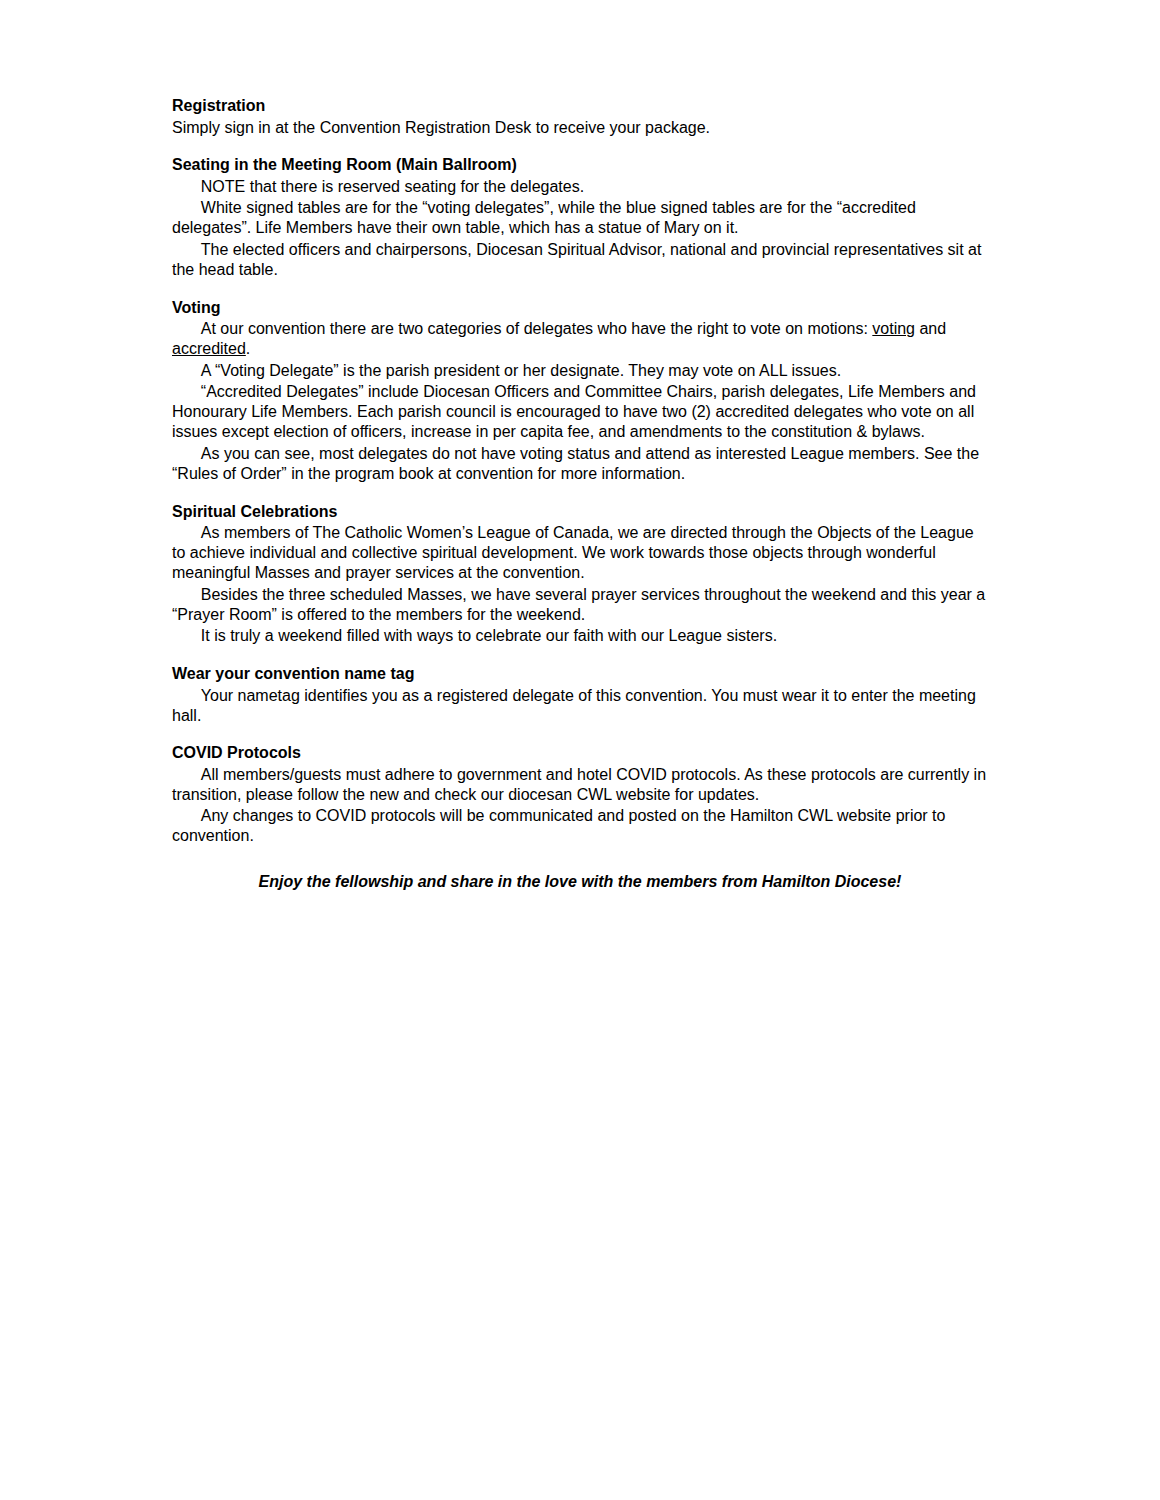Registration
Simply sign in at the Convention Registration Desk to receive your package.
Seating in the Meeting Room (Main Ballroom)
NOTE that there is reserved seating for the delegates.
White signed tables are for the “voting delegates”, while the blue signed tables are for the “accredited delegates”. Life Members have their own table, which has a statue of Mary on it.
The elected officers and chairpersons, Diocesan Spiritual Advisor, national and provincial representatives sit at the head table.
Voting
At our convention there are two categories of delegates who have the right to vote on motions: voting and accredited.
A “Voting Delegate” is the parish president or her designate. They may vote on ALL issues.
“Accredited Delegates” include Diocesan Officers and Committee Chairs, parish delegates, Life Members and Honourary Life Members. Each parish council is encouraged to have two (2) accredited delegates who vote on all issues except election of officers, increase in per capita fee, and amendments to the constitution & bylaws.
As you can see, most delegates do not have voting status and attend as interested League members. See the “Rules of Order” in the program book at convention for more information.
Spiritual Celebrations
As members of The Catholic Women’s League of Canada, we are directed through the Objects of the League to achieve individual and collective spiritual development. We work towards those objects through wonderful meaningful Masses and prayer services at the convention.
Besides the three scheduled Masses, we have several prayer services throughout the weekend and this year a “Prayer Room” is offered to the members for the weekend.
It is truly a weekend filled with ways to celebrate our faith with our League sisters.
Wear your convention name tag
Your nametag identifies you as a registered delegate of this convention. You must wear it to enter the meeting hall.
COVID Protocols
All members/guests must adhere to government and hotel COVID protocols. As these protocols are currently in transition, please follow the new and check our diocesan CWL website for updates.
Any changes to COVID protocols will be communicated and posted on the Hamilton CWL website prior to convention.
Enjoy the fellowship and share in the love with the members from Hamilton Diocese!